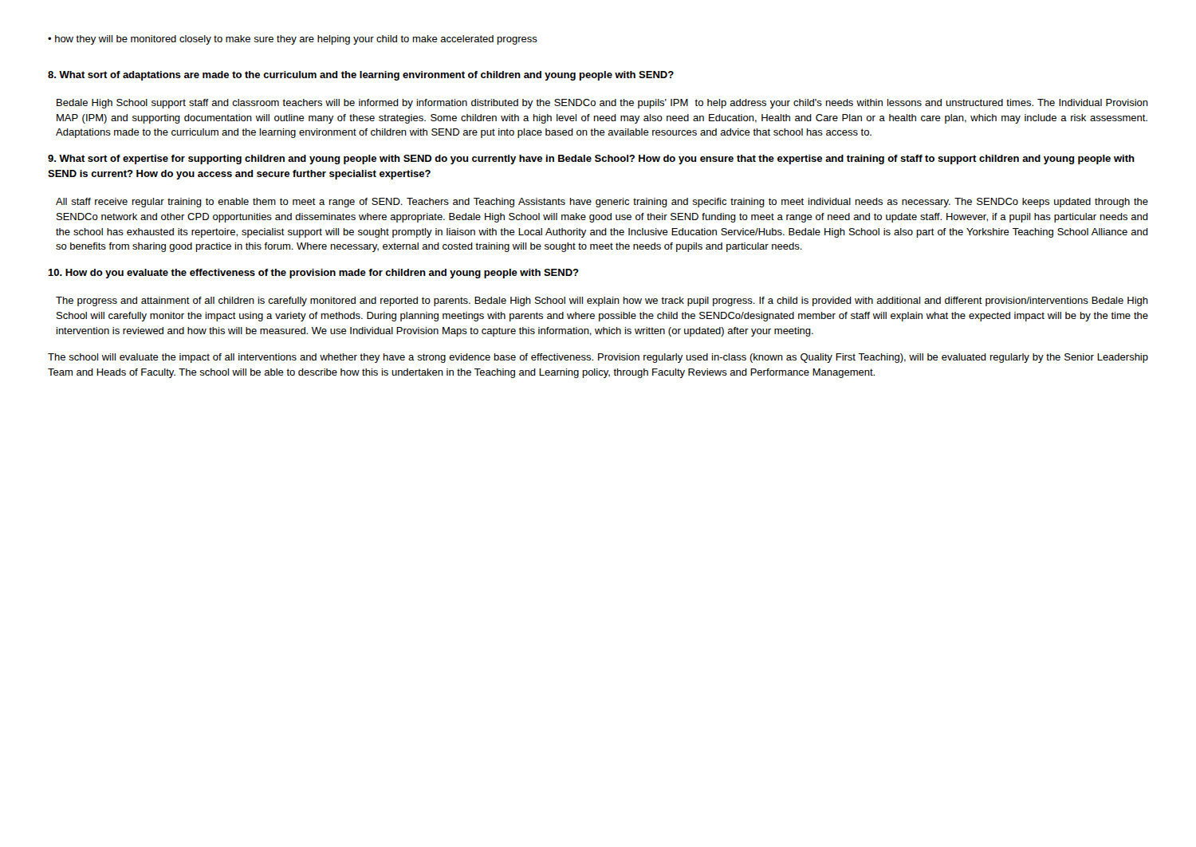• how they will be monitored closely to make sure they are helping your child to make accelerated progress
8. What sort of adaptations are made to the curriculum and the learning environment of children and young people with SEND?
Bedale High School support staff and classroom teachers will be informed by information distributed by the SENDCo and the pupils' IPM to help address your child's needs within lessons and unstructured times. The Individual Provision MAP (IPM) and supporting documentation will outline many of these strategies. Some children with a high level of need may also need an Education, Health and Care Plan or a health care plan, which may include a risk assessment. Adaptations made to the curriculum and the learning environment of children with SEND are put into place based on the available resources and advice that school has access to.
9. What sort of expertise for supporting children and young people with SEND do you currently have in Bedale School? How do you ensure that the expertise and training of staff to support children and young people with SEND is current? How do you access and secure further specialist expertise?
All staff receive regular training to enable them to meet a range of SEND. Teachers and Teaching Assistants have generic training and specific training to meet individual needs as necessary. The SENDCo keeps updated through the SENDCo network and other CPD opportunities and disseminates where appropriate. Bedale High School will make good use of their SEND funding to meet a range of need and to update staff. However, if a pupil has particular needs and the school has exhausted its repertoire, specialist support will be sought promptly in liaison with the Local Authority and the Inclusive Education Service/Hubs. Bedale High School is also part of the Yorkshire Teaching School Alliance and so benefits from sharing good practice in this forum. Where necessary, external and costed training will be sought to meet the needs of pupils and particular needs.
10. How do you evaluate the effectiveness of the provision made for children and young people with SEND?
The progress and attainment of all children is carefully monitored and reported to parents. Bedale High School will explain how we track pupil progress. If a child is provided with additional and different provision/interventions Bedale High School will carefully monitor the impact using a variety of methods. During planning meetings with parents and where possible the child the SENDCo/designated member of staff will explain what the expected impact will be by the time the intervention is reviewed and how this will be measured. We use Individual Provision Maps to capture this information, which is written (or updated) after your meeting.
The school will evaluate the impact of all interventions and whether they have a strong evidence base of effectiveness. Provision regularly used in-class (known as Quality First Teaching), will be evaluated regularly by the Senior Leadership Team and Heads of Faculty. The school will be able to describe how this is undertaken in the Teaching and Learning policy, through Faculty Reviews and Performance Management.